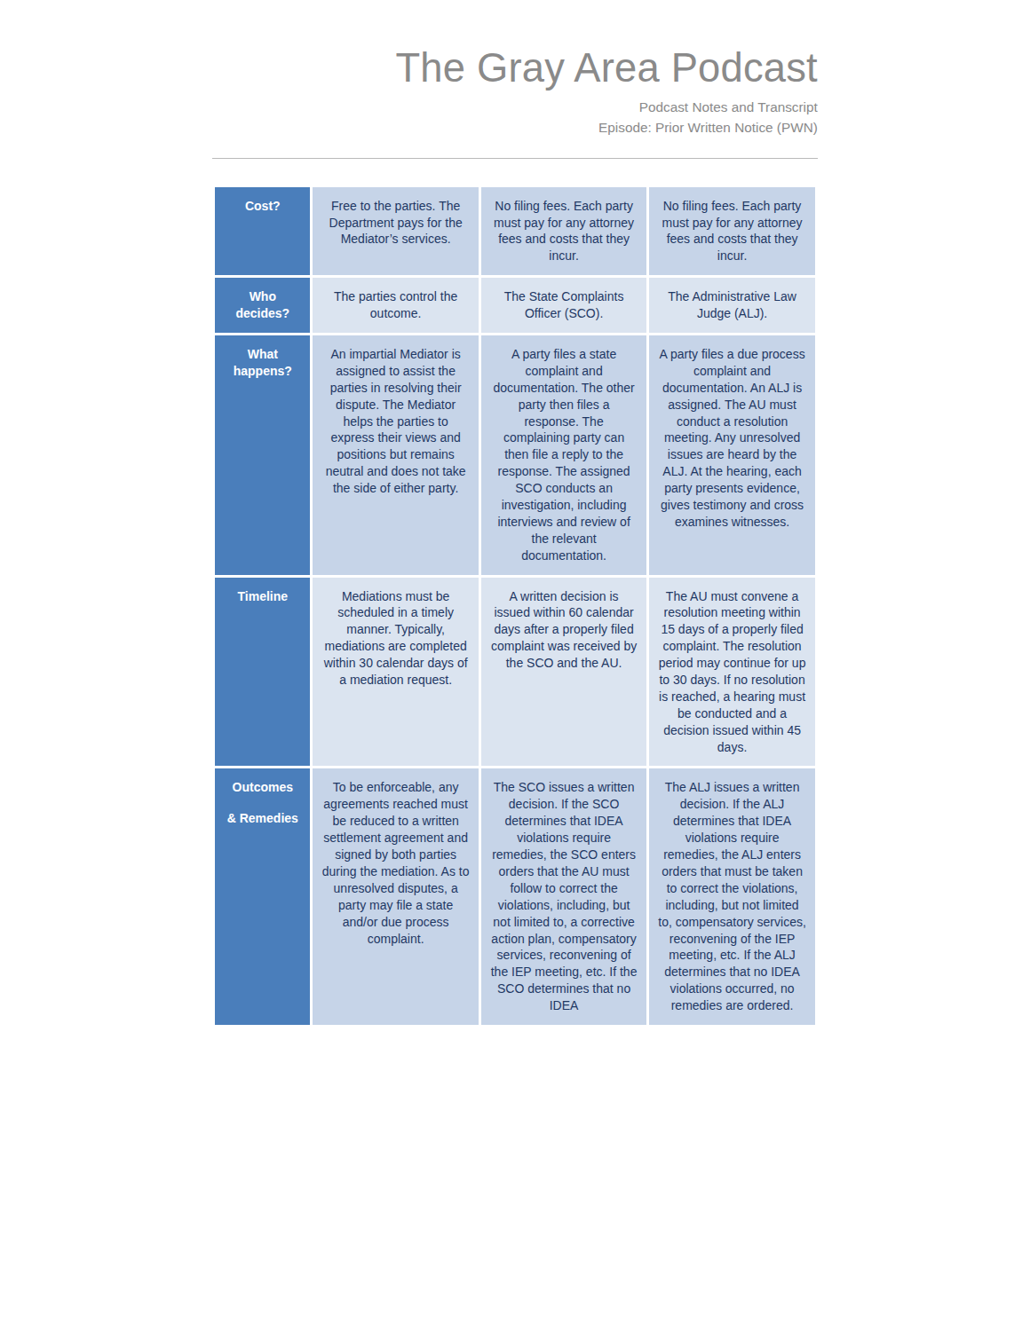The Gray Area Podcast
Podcast Notes and Transcript
Episode: Prior Written Notice (PWN)
| Cost? | Free to the parties. The Department pays for the Mediator’s services. | No filing fees. Each party must pay for any attorney fees and costs that they incur. | No filing fees. Each party must pay for any attorney fees and costs that they incur. |
| Who decides? | The parties control the outcome. | The State Complaints Officer (SCO). | The Administrative Law Judge (ALJ). |
| What happens? | An impartial Mediator is assigned to assist the parties in resolving their dispute. The Mediator helps the parties to express their views and positions but remains neutral and does not take the side of either party. | A party files a state complaint and documentation. The other party then files a response. The complaining party can then file a reply to the response. The assigned SCO conducts an investigation, including interviews and review of the relevant documentation. | A party files a due process complaint and documentation. An ALJ is assigned. The AU must conduct a resolution meeting. Any unresolved issues are heard by the ALJ. At the hearing, each party presents evidence, gives testimony and cross examines witnesses. |
| Timeline | Mediations must be scheduled in a timely manner. Typically, mediations are completed within 30 calendar days of a mediation request. | A written decision is issued within 60 calendar days after a properly filed complaint was received by the SCO and the AU. | The AU must convene a resolution meeting within 15 days of a properly filed complaint. The resolution period may continue for up to 30 days. If no resolution is reached, a hearing must be conducted and a decision issued within 45 days. |
| Outcomes & Remedies | To be enforceable, any agreements reached must be reduced to a written settlement agreement and signed by both parties during the mediation. As to unresolved disputes, a party may file a state and/or due process complaint. | The SCO issues a written decision. If the SCO determines that IDEA violations require remedies, the SCO enters orders that the AU must follow to correct the violations, including, but not limited to, a corrective action plan, compensatory services, reconvening of the IEP meeting, etc. If the SCO determines that no IDEA | The ALJ issues a written decision. If the ALJ determines that IDEA violations require remedies, the ALJ enters orders that must be taken to correct the violations, including, but not limited to, compensatory services, reconvening of the IEP meeting, etc. If the ALJ determines that no IDEA violations occurred, no remedies are ordered. |